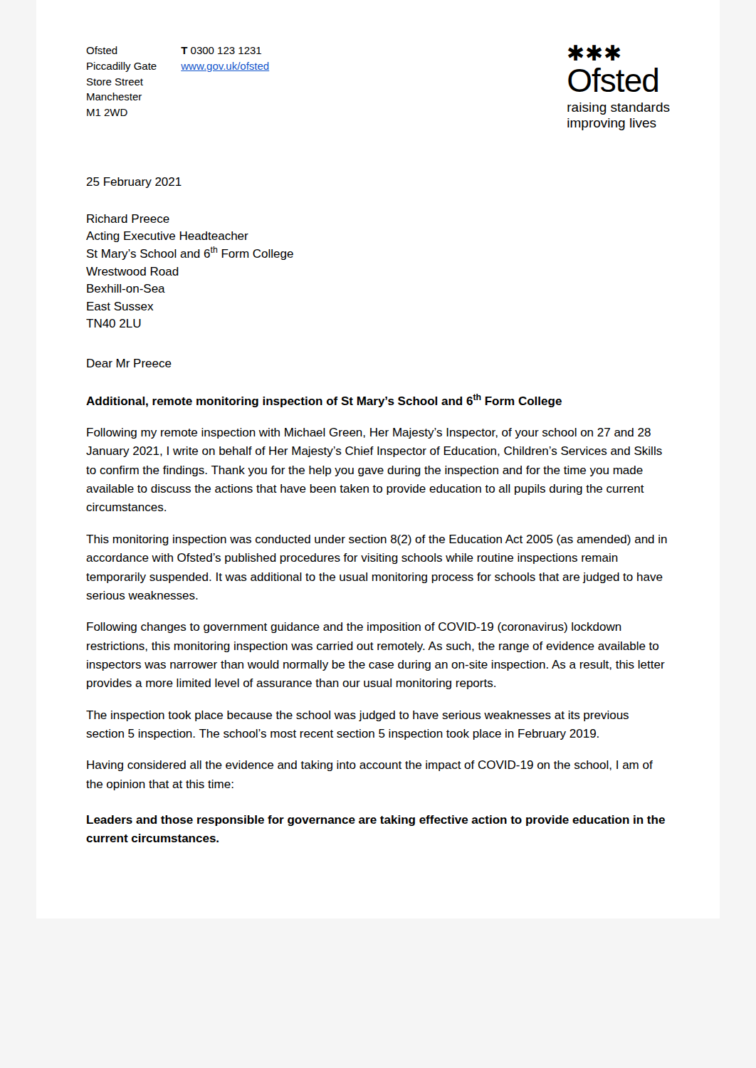Ofsted
Piccadilly Gate
Store Street
Manchester
M1 2WD
T 0300 123 1231
www.gov.uk/ofsted
✱✱✱
Ofsted
raising standards
improving lives
25 February 2021
Richard Preece
Acting Executive Headteacher
St Mary’s School and 6th Form College
Wrestwood Road
Bexhill-on-Sea
East Sussex
TN40 2LU
Dear Mr Preece
Additional, remote monitoring inspection of St Mary’s School and 6th Form College
Following my remote inspection with Michael Green, Her Majesty’s Inspector, of your school on 27 and 28 January 2021, I write on behalf of Her Majesty’s Chief Inspector of Education, Children’s Services and Skills to confirm the findings. Thank you for the help you gave during the inspection and for the time you made available to discuss the actions that have been taken to provide education to all pupils during the current circumstances.
This monitoring inspection was conducted under section 8(2) of the Education Act 2005 (as amended) and in accordance with Ofsted’s published procedures for visiting schools while routine inspections remain temporarily suspended. It was additional to the usual monitoring process for schools that are judged to have serious weaknesses.
Following changes to government guidance and the imposition of COVID-19 (coronavirus) lockdown restrictions, this monitoring inspection was carried out remotely. As such, the range of evidence available to inspectors was narrower than would normally be the case during an on-site inspection. As a result, this letter provides a more limited level of assurance than our usual monitoring reports.
The inspection took place because the school was judged to have serious weaknesses at its previous section 5 inspection. The school’s most recent section 5 inspection took place in February 2019.
Having considered all the evidence and taking into account the impact of COVID-19 on the school, I am of the opinion that at this time:
Leaders and those responsible for governance are taking effective action to provide education in the current circumstances.